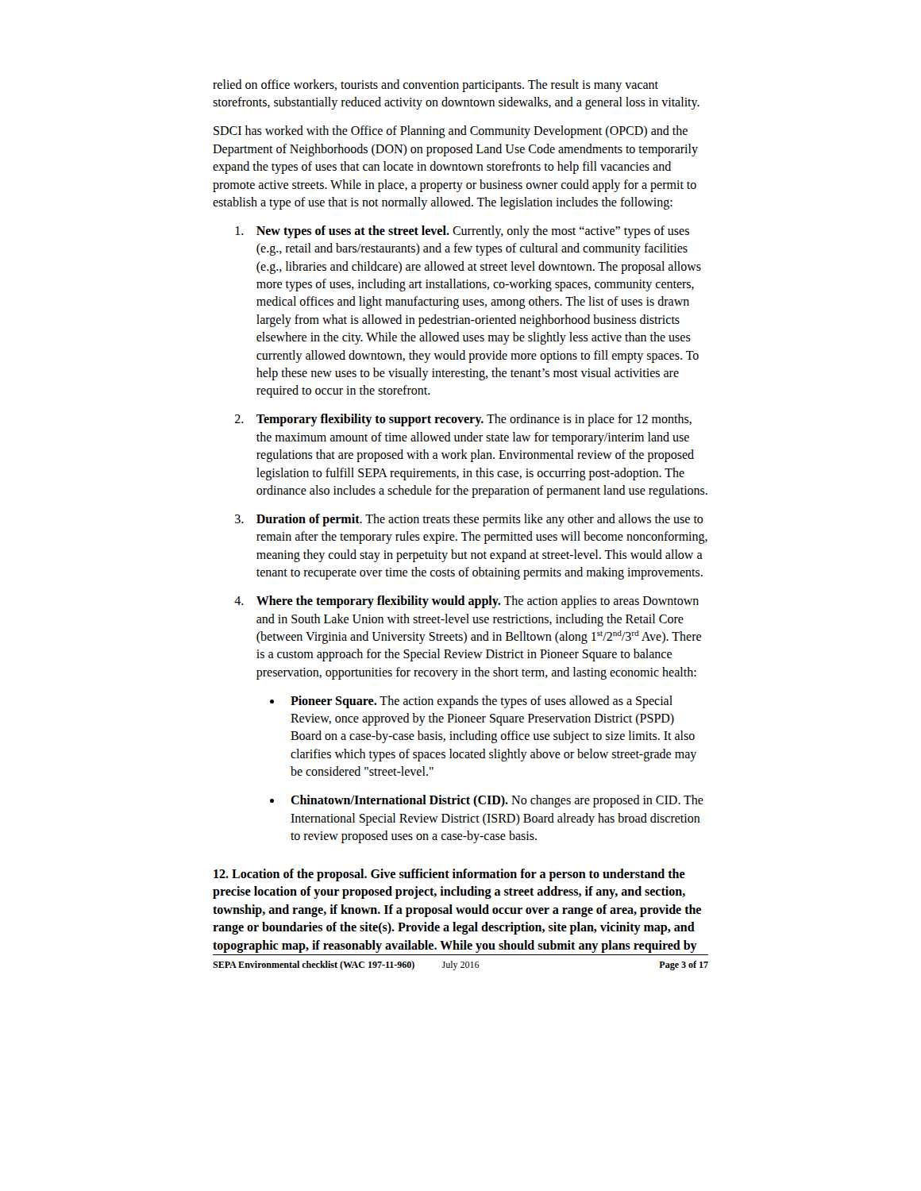relied on office workers, tourists and convention participants. The result is many vacant storefronts, substantially reduced activity on downtown sidewalks, and a general loss in vitality.
SDCI has worked with the Office of Planning and Community Development (OPCD) and the Department of Neighborhoods (DON) on proposed Land Use Code amendments to temporarily expand the types of uses that can locate in downtown storefronts to help fill vacancies and promote active streets. While in place, a property or business owner could apply for a permit to establish a type of use that is not normally allowed. The legislation includes the following:
New types of uses at the street level. Currently, only the most “active” types of uses (e.g., retail and bars/restaurants) and a few types of cultural and community facilities (e.g., libraries and childcare) are allowed at street level downtown. The proposal allows more types of uses, including art installations, co-working spaces, community centers, medical offices and light manufacturing uses, among others. The list of uses is drawn largely from what is allowed in pedestrian-oriented neighborhood business districts elsewhere in the city. While the allowed uses may be slightly less active than the uses currently allowed downtown, they would provide more options to fill empty spaces. To help these new uses to be visually interesting, the tenant’s most visual activities are required to occur in the storefront.
Temporary flexibility to support recovery. The ordinance is in place for 12 months, the maximum amount of time allowed under state law for temporary/interim land use regulations that are proposed with a work plan. Environmental review of the proposed legislation to fulfill SEPA requirements, in this case, is occurring post-adoption. The ordinance also includes a schedule for the preparation of permanent land use regulations.
Duration of permit. The action treats these permits like any other and allows the use to remain after the temporary rules expire. The permitted uses will become nonconforming, meaning they could stay in perpetuity but not expand at street-level. This would allow a tenant to recuperate over time the costs of obtaining permits and making improvements.
Where the temporary flexibility would apply. The action applies to areas Downtown and in South Lake Union with street-level use restrictions, including the Retail Core (between Virginia and University Streets) and in Belltown (along 1st/2nd/3rd Ave). There is a custom approach for the Special Review District in Pioneer Square to balance preservation, opportunities for recovery in the short term, and lasting economic health:
Pioneer Square. The action expands the types of uses allowed as a Special Review, once approved by the Pioneer Square Preservation District (PSPD) Board on a case-by-case basis, including office use subject to size limits. It also clarifies which types of spaces located slightly above or below street-grade may be considered "street-level."
Chinatown/International District (CID). No changes are proposed in CID. The International Special Review District (ISRD) Board already has broad discretion to review proposed uses on a case-by-case basis.
12. Location of the proposal. Give sufficient information for a person to understand the precise location of your proposed project, including a street address, if any, and section, township, and range, if known. If a proposal would occur over a range of area, provide the range or boundaries of the site(s). Provide a legal description, site plan, vicinity map, and topographic map, if reasonably available. While you should submit any plans required by
SEPA Environmental checklist (WAC 197-11-960) July 2016 Page 3 of 17